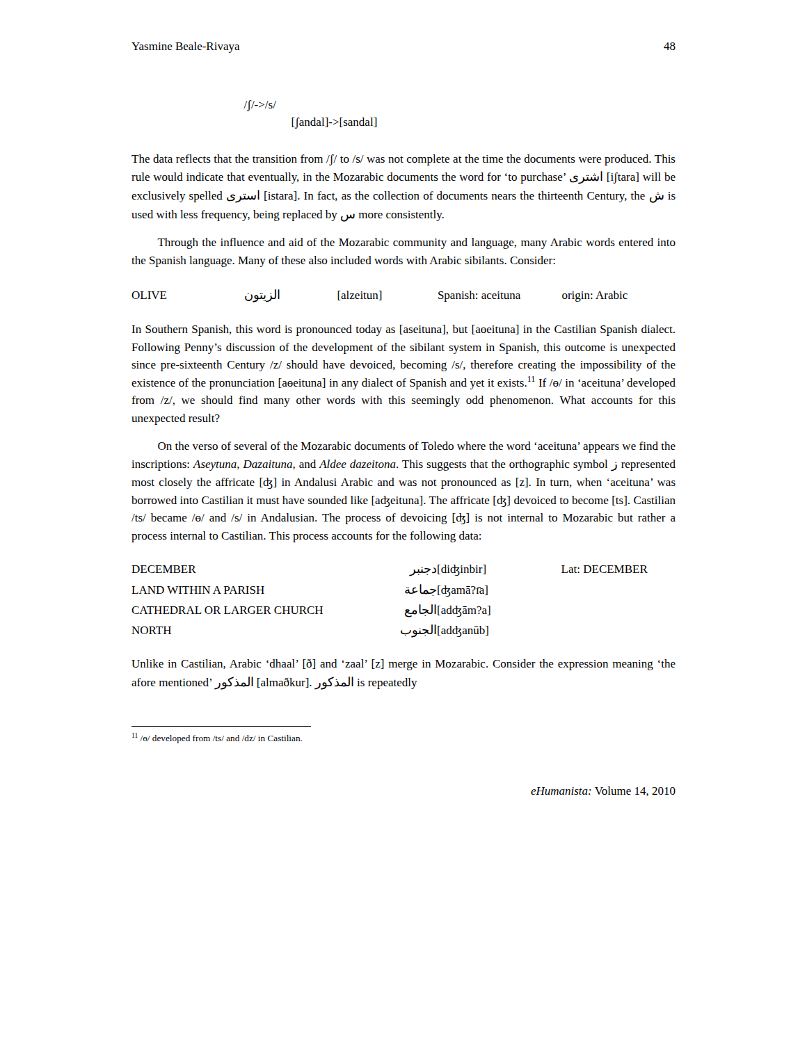Yasmine Beale-Rivaya 48
/ʃ/->/s/
[ʃandal]->[sandal]
The data reflects that the transition from /ʃ/ to /s/ was not complete at the time the documents were produced. This rule would indicate that eventually, in the Mozarabic documents the word for ‘to purchase’ اشترى [iʃtara] will be exclusively spelled استرى [istara]. In fact, as the collection of documents nears the thirteenth Century, the ش is used with less frequency, being replaced by س more consistently.
Through the influence and aid of the Mozarabic community and language, many Arabic words entered into the Spanish language. Many of these also included words with Arabic sibilants. Consider:
OLIVE الزيتون[alzeitun] Spanish: aceituna origin: Arabic
In Southern Spanish, this word is pronounced today as [aseituna], but [aɵeituna] in the Castilian Spanish dialect. Following Penny’s discussion of the development of the sibilant system in Spanish, this outcome is unexpected since pre-sixteenth Century /z/ should have devoiced, becoming /s/, therefore creating the impossibility of the existence of the pronunciation [aɵeituna] in any dialect of Spanish and yet it exists.11 If /ɵ/ in ‘aceituna’ developed from /z/, we should find many other words with this seemingly odd phenomenon. What accounts for this unexpected result?
On the verso of several of the Mozarabic documents of Toledo where the word ‘aceituna’ appears we find the inscriptions: Aseytuna, Dazaituna, and Aldee dazeitona. This suggests that the orthographic symbol ز represented most closely the affricate [ʤ] in Andalusi Arabic and was not pronounced as [z]. In turn, when ‘aceituna’ was borrowed into Castilian it must have sounded like [aʤeituna]. The affricate [ʤ] devoiced to become [ts]. Castilian /ts/ became /ɵ/ and /s/ in Andalusian. The process of devoicing [ʤ] is not internal to Mozarabic but rather a process internal to Castilian. This process accounts for the following data:
DECEMBER دجنبر[diʤinbir] Lat: DECEMBER
LAND WITHIN A PARISH جماعة[ʤamā?ɪ̄a]
CATHEDRAL OR LARGER CHURCH الجامع[adʤām?a]
NORTH الجنوب[adʤanūb]
Unlike in Castilian, Arabic ‘dhaal’ [ð] and ‘zaal’ [z] merge in Mozarabic. Consider the expression meaning ‘the afore mentioned’ المذكور [almaðkur]. المذكور is repeatedly
11 /ɵ/ developed from /ts/ and /dz/ in Castilian.
eHumanista: Volume 14, 2010